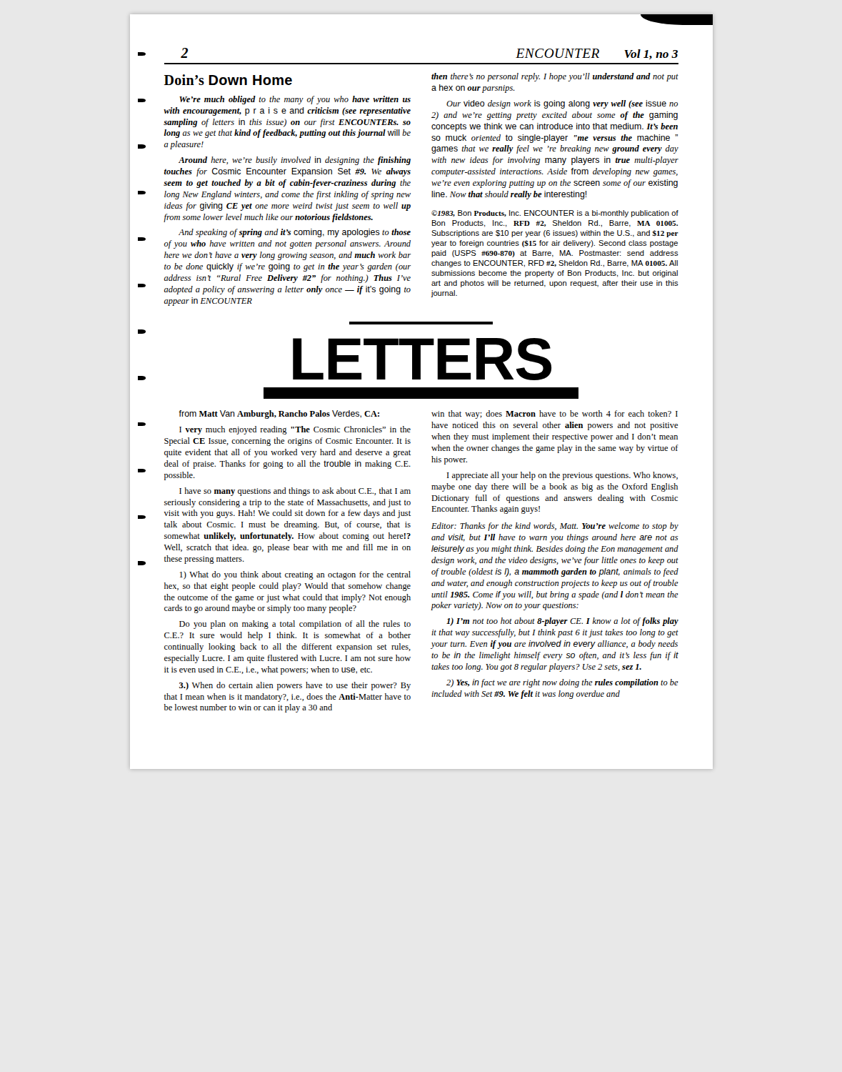2
ENCOUNTER Vol 1, no 3
Doin’s Down Home
We’re much obliged to the many of you who have written us with encouragement, p r a i s e and criticism (see representative sampling of letters in this issue) on our first ENCOUNTERs. so long as we get that kind of feedback, putting out this journal will be a pleasure!
Around here, we’re busily involved in designing the finishing touches for Cosmic Encounter Expansion Set #9. We always seem to get touched by a bit of cabin-fever-craziness during the long New England winters, and come the first inkling of spring new ideas for giving CE yet one more weird twist just seem to well up from some lower level much like our notorious fieldstones.
And speaking of spring and it’s coming, my apologies to those of you who have written and not gotten personal answers. Around here we don’t have a very long growing season, and much work bar to be done quickly if we’re going to get in the year’s garden (our address isn’t “Rural Free Delivery #2” for nothing.) Thus I’ve adopted a policy of answering a letter only once — if it’s going to appear in ENCOUNTER
then there’s no personal reply. I hope you’ll understand and not put a hex on our parsnips.
Our video design work is going along very well (see issue no 2) and we’re getting pretty excited about some of the gaming concepts we think we can introduce into that medium. It’s been so muck oriented to single-player "me versus the machine ” games that we really feel we ’re breaking new ground every day with new ideas for involving many players in true multi-player computer-assisted interactions. Aside from developing new games, we’re even exploring putting up on the screen some of our existing line. Now that should really be interesting!
©1983, Bon Products, Inc. ENCOUNTER is a bi-monthly publication of Bon Products, Inc., RFD #2, Sheldon Rd., Barre, MA 01005. Subscriptions are $10 per year (6 issues) within the U.S., and $12 per year to foreign countries ($15 for air delivery). Second class postage paid (USPS #690-870) at Barre, MA. Postmaster: send address changes to ENCOUNTER, RFD #2, Sheldon Rd., Barre, MA 01005. All submissions become the property of Bon Products, Inc. but original art and photos will be returned, upon request, after their use in this journal.
LETTERS
from Matt Van Amburgh, Rancho Palos Verdes, CA:
I very much enjoyed reading "The Cosmic Chronicles” in the Special CE Issue, concerning the origins of Cosmic Encounter. It is quite evident that all of you worked very hard and deserve a great deal of praise. Thanks for going to all the trouble in making C.E. possible.
I have so many questions and things to ask about C.E., that I am seriously considering a trip to the state of Massachusetts, and just to visit with you guys. Hah! We could sit down for a few days and just talk about Cosmic. I must be dreaming. But, of course, that is somewhat unlikely, unfortunately. How about coming out here!? Well, scratch that idea. go, please bear with me and fill me in on these pressing matters.
1) What do you think about creating an octagon for the central hex, so that eight people could play? Would that somehow change the outcome of the game or just what could that imply? Not enough cards to go around maybe or simply too many people?
Do you plan on making a total compilation of all the rules to C.E.? It sure would help I think. It is somewhat of a bother continually looking back to all the different expansion set rules, especially Lucre. I am quite flustered with Lucre. I am not sure how it is even used in C.E., i.e., what powers; when to use, etc.
3.) When do certain alien powers have to use their power? By that I mean when is it mandatory?, i.e., does the Anti-Matter have to be lowest number to win or can it play a 30 and
win that way; does Macron have to be worth 4 for each token? I have noticed this on several other alien powers and not positive when they must implement their respective power and I don’t mean when the owner changes the game play in the same way by virtue of his power.
I appreciate all your help on the previous questions. Who knows, maybe one day there will be a book as big as the Oxford English Dictionary full of questions and answers dealing with Cosmic Encounter. Thanks again guys!
Editor: Thanks for the kind words, Matt. You’re welcome to stop by and visit, but I’ll have to warn you things around here are not as leisurely as you might think. Besides doing the Eon management and design work, and the video designs, we’ve four little ones to keep out of trouble (oldest is l), a mammoth garden to plant, animals to feed and water, and enough construction projects to keep us out of trouble until 1985. Come if you will, but bring a spade (and l don’t mean the poker variety). Now on to your questions:
1) I’m not too hot about 8-player CE. I know a lot of folks play it that way successfully, but I think past 6 it just takes too long to get your turn. Even if you are involved in every alliance, a body needs to be in the limelight himself every so often, and it’s less fun if it takes too long. You got 8 regular players? Use 2 sets, sez 1.
2) Yes, in fact we are right now doing the rules compilation to be included with Set #9. We felt it was long overdue and